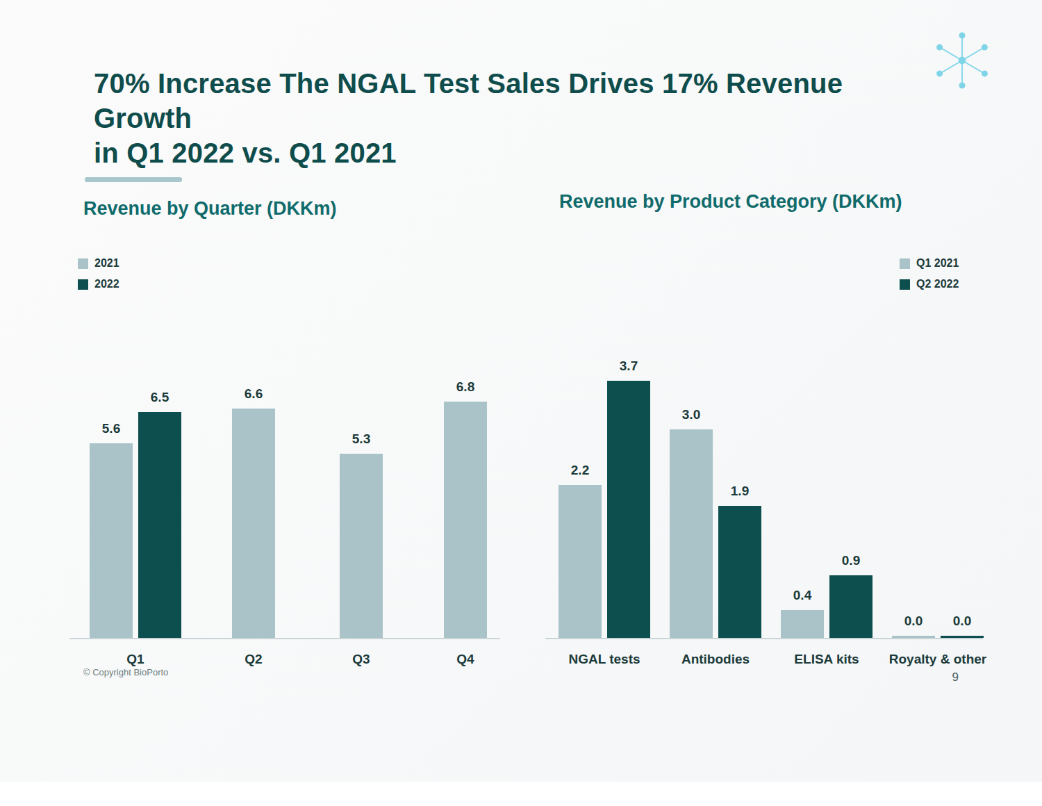70% Increase The NGAL Test Sales Drives 17% Revenue Growth
in Q1 2022 vs. Q1 2021
Revenue by Quarter (DKKm)
Revenue by Product Category (DKKm)
2021
2022
Q1 2021
Q2 2022
5.6
6.5
Q1
6.6
Q2
5.3
Q3
6.8
Q4
2.2
3.7
NGAL tests
3.0
1.9
Antibodies
0.4
0.9
ELISA kits
0.0
0.0
Royalty & other
© Copyright BioPorto
9